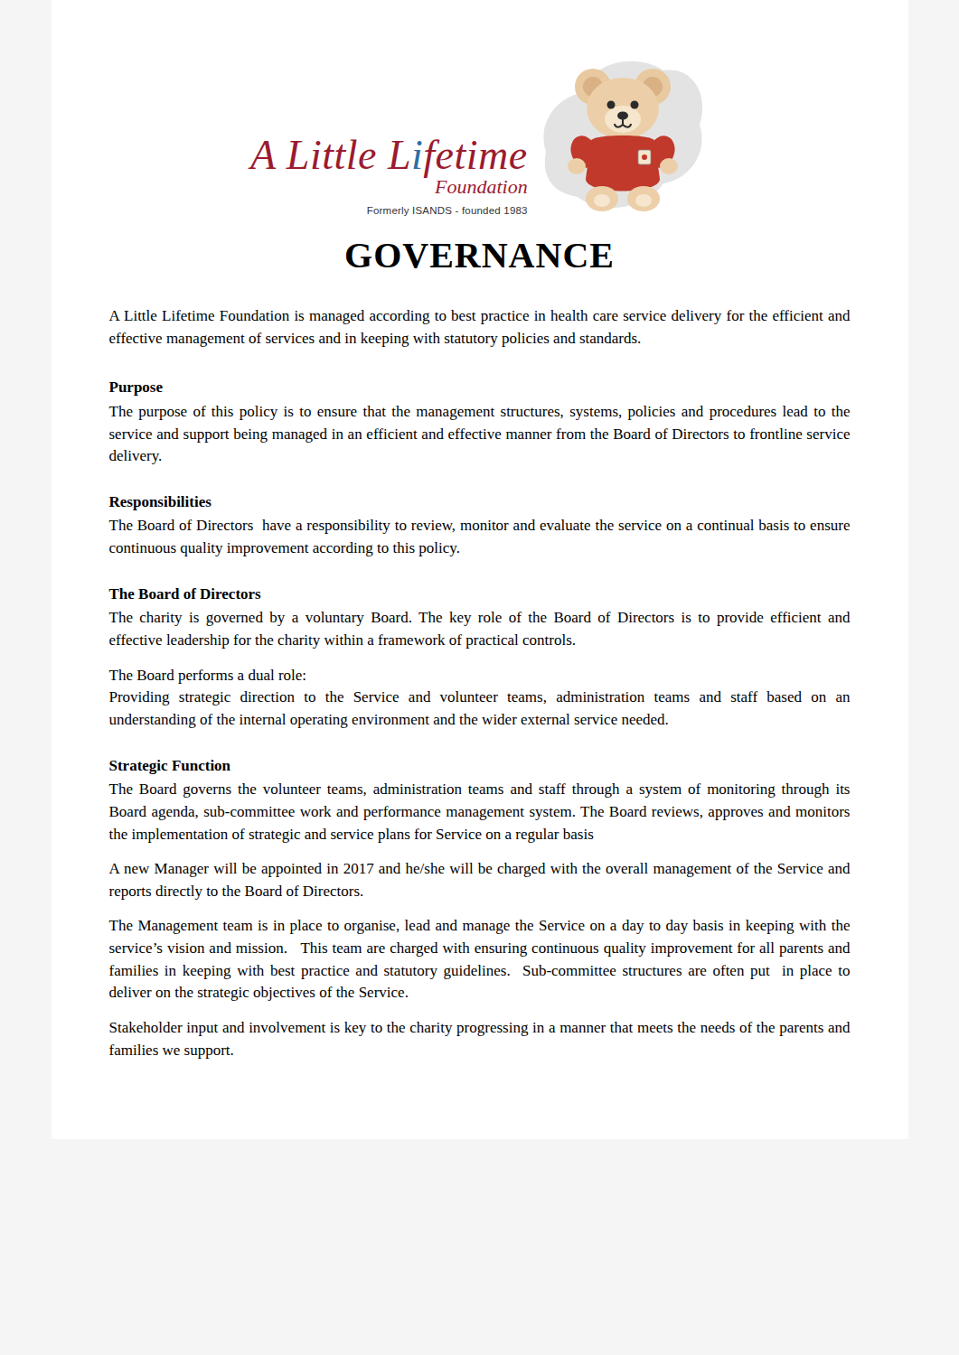A Little Lifetime
Foundation
Formerly ISANDS - founded 1983
GOVERNANCE
A Little Lifetime Foundation is managed according to best practice in health care service delivery for the efficient and effective management of services and in keeping with statutory policies and standards.
Purpose
The purpose of this policy is to ensure that the management structures, systems, policies and procedures lead to the service and support being managed in an efficient and effective manner from the Board of Directors to frontline service delivery.
Responsibilities
The Board of Directors have a responsibility to review, monitor and evaluate the service on a continual basis to ensure continuous quality improvement according to this policy.
The Board of Directors
The charity is governed by a voluntary Board. The key role of the Board of Directors is to provide efficient and effective leadership for the charity within a framework of practical controls.
The Board performs a dual role:
Providing strategic direction to the Service and volunteer teams, administration teams and staff based on an understanding of the internal operating environment and the wider external service needed.
Strategic Function
The Board governs the volunteer teams, administration teams and staff through a system of monitoring through its Board agenda, sub-committee work and performance management system. The Board reviews, approves and monitors the implementation of strategic and service plans for Service on a regular basis
A new Manager will be appointed in 2017 and he/she will be charged with the overall management of the Service and reports directly to the Board of Directors.
The Management team is in place to organise, lead and manage the Service on a day to day basis in keeping with the service’s vision and mission. This team are charged with ensuring continuous quality improvement for all parents and families in keeping with best practice and statutory guidelines. Sub-committee structures are often put in place to deliver on the strategic objectives of the Service.
Stakeholder input and involvement is key to the charity progressing in a manner that meets the needs of the parents and families we support.